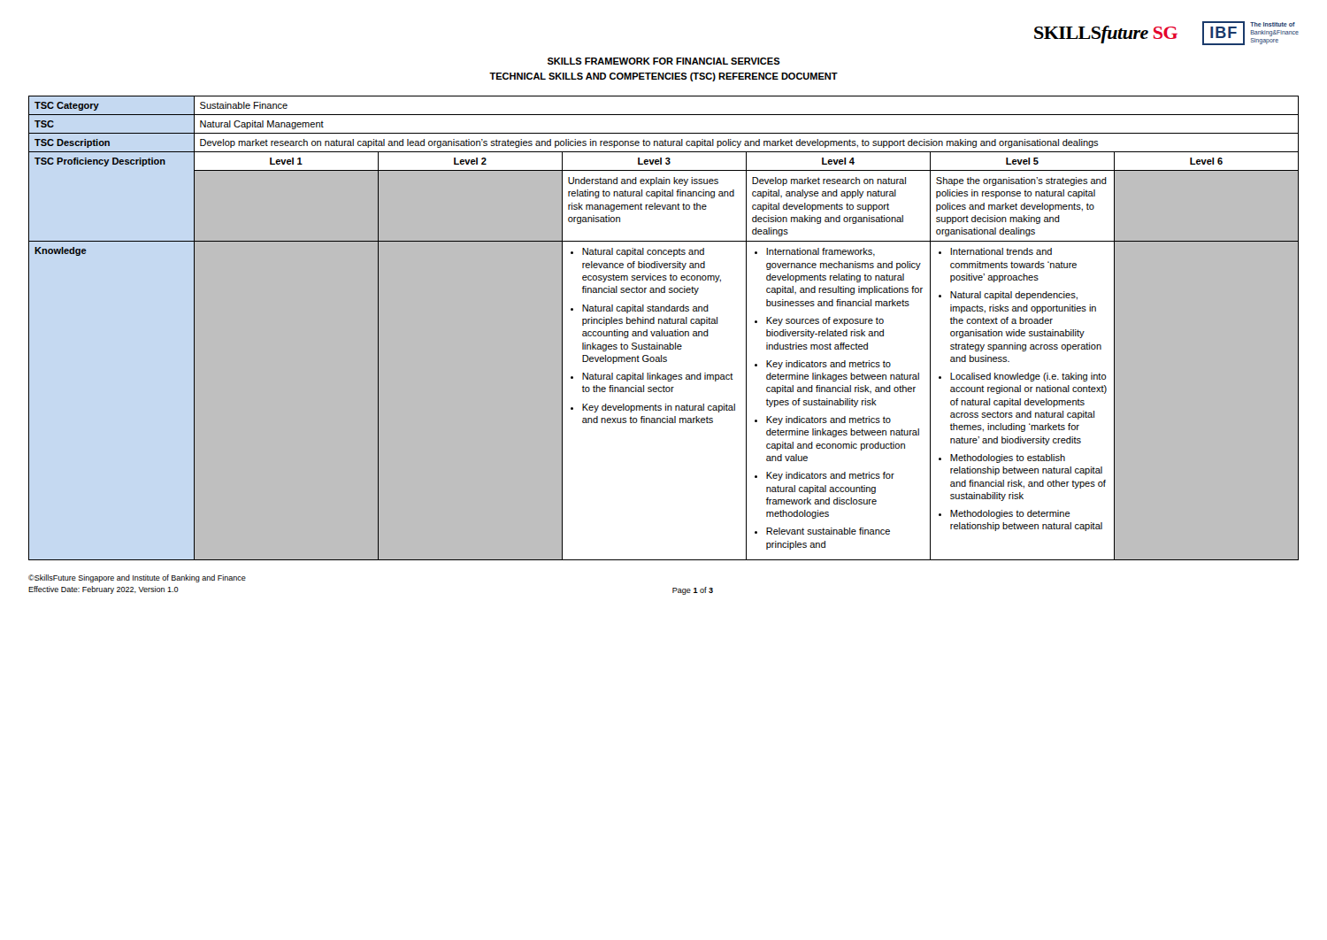SKILLS future SG
IBF The Institute of Banking&Finance
Singapore
SKILLS FRAMEWORK FOR FINANCIAL SERVICES
TECHNICAL SKILLS AND COMPETENCIES (TSC) REFERENCE DOCUMENT
| TSC Category | Sustainable Finance |
| TSC | Natural Capital Management |
| TSC Description | Develop market research on natural capital and lead organisation’s strategies and policies in response to natural capital policy and market developments, to support decision making and organisational dealings |
| TSC Proficiency Description | Level 1 | Level 2 | Level 3 | Level 4 | Level 5 | Level 6 |
| | | Understand and explain key issues relating to natural capital financing and risk management relevant to the organisation | Develop market research on natural capital, analyse and apply natural capital developments to support decision making and organisational dealings | Shape the organisation’s strategies and policies in response to natural capital polices and market developments, to support decision making and organisational dealings | |
| Knowledge | | | Natural capital concepts and relevance of biodiversity and ecosystem services to economy, financial sector and society Natural capital standards and principles behind natural capital accounting and valuation and linkages to Sustainable Development Goals Natural capital linkages and impact to the financial sector Key developments in natural capital and nexus to financial markets | International frameworks, governance mechanisms and policy developments relating to natural capital, and resulting implications for businesses and financial markets Key sources of exposure to biodiversity-related risk and industries most affected Key indicators and metrics to determine linkages between natural capital and financial risk, and other types of sustainability risk Key indicators and metrics to determine linkages between natural capital and economic production and value Key indicators and metrics for natural capital accounting framework and disclosure methodologies Relevant sustainable finance principles and | International trends and commitments towards ‘nature positive’ approaches Natural capital dependencies, impacts, risks and opportunities in the context of a broader organisation wide sustainability strategy spanning across operation and business. Localised knowledge (i.e. taking into account regional or national context) of natural capital developments across sectors and natural capital themes, including ‘markets for nature’ and biodiversity credits Methodologies to establish relationship between natural capital and financial risk, and other types of sustainability risk Methodologies to determine relationship between natural capital | |
©SkillsFuture Singapore and Institute of Banking and Finance
Effective Date: February 2022, Version 1.0
Page 1 of 3